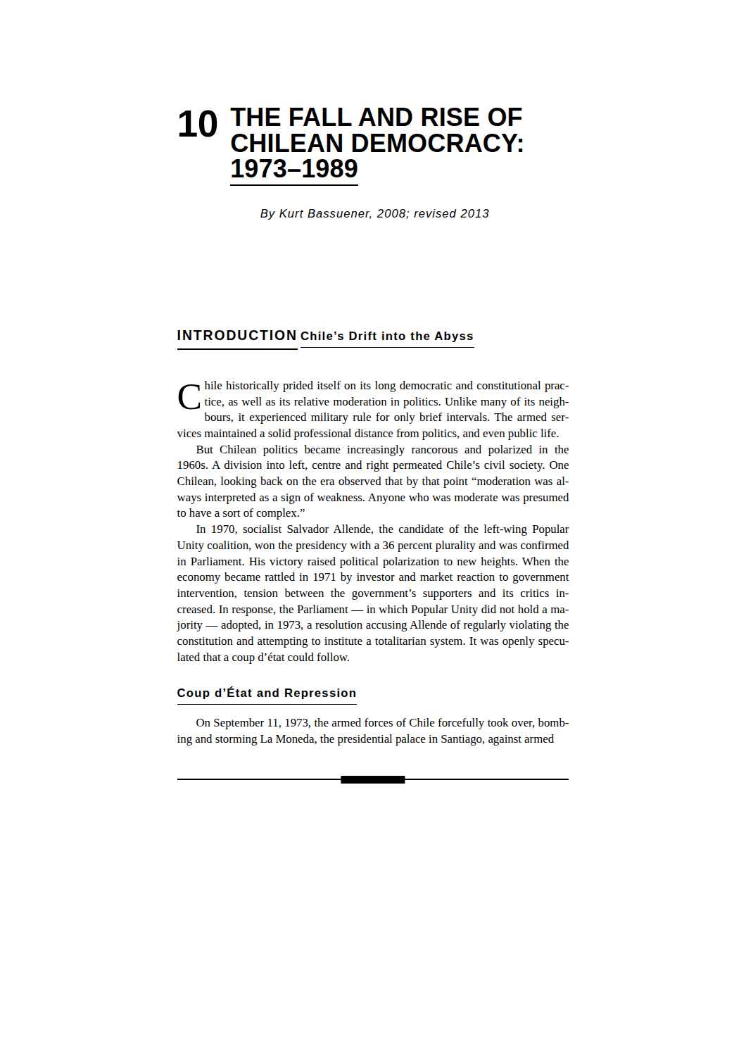10
The Fall and Rise of
Chilean Democracy:
1973–1989
By Kurt Bassuener, 2008; revised 2013
Introduction
Chile’s Drift into the Abyss
Chile historically prided itself on its long democratic and constitutional practice, as well as its relative moderation in politics. Unlike many of its neighbours, it experienced military rule for only brief intervals. The armed services maintained a solid professional distance from politics, and even public life.
But Chilean politics became increasingly rancorous and polarized in the 1960s. A division into left, centre and right permeated Chile’s civil society. One Chilean, looking back on the era observed that by that point “moderation was always interpreted as a sign of weakness. Anyone who was moderate was presumed to have a sort of complex.”
In 1970, socialist Salvador Allende, the candidate of the left-wing Popular Unity coalition, won the presidency with a 36 percent plurality and was confirmed in Parliament. His victory raised political polarization to new heights. When the economy became rattled in 1971 by investor and market reaction to government intervention, tension between the government’s supporters and its critics increased. In response, the Parliament — in which Popular Unity did not hold a majority — adopted, in 1973, a resolution accusing Allende of regularly violating the constitution and attempting to institute a totalitarian system. It was openly speculated that a coup d’état could follow.
Coup d’État and Repression
On September 11, 1973, the armed forces of Chile forcefully took over, bombing and storming La Moneda, the presidential palace in Santiago, against armed